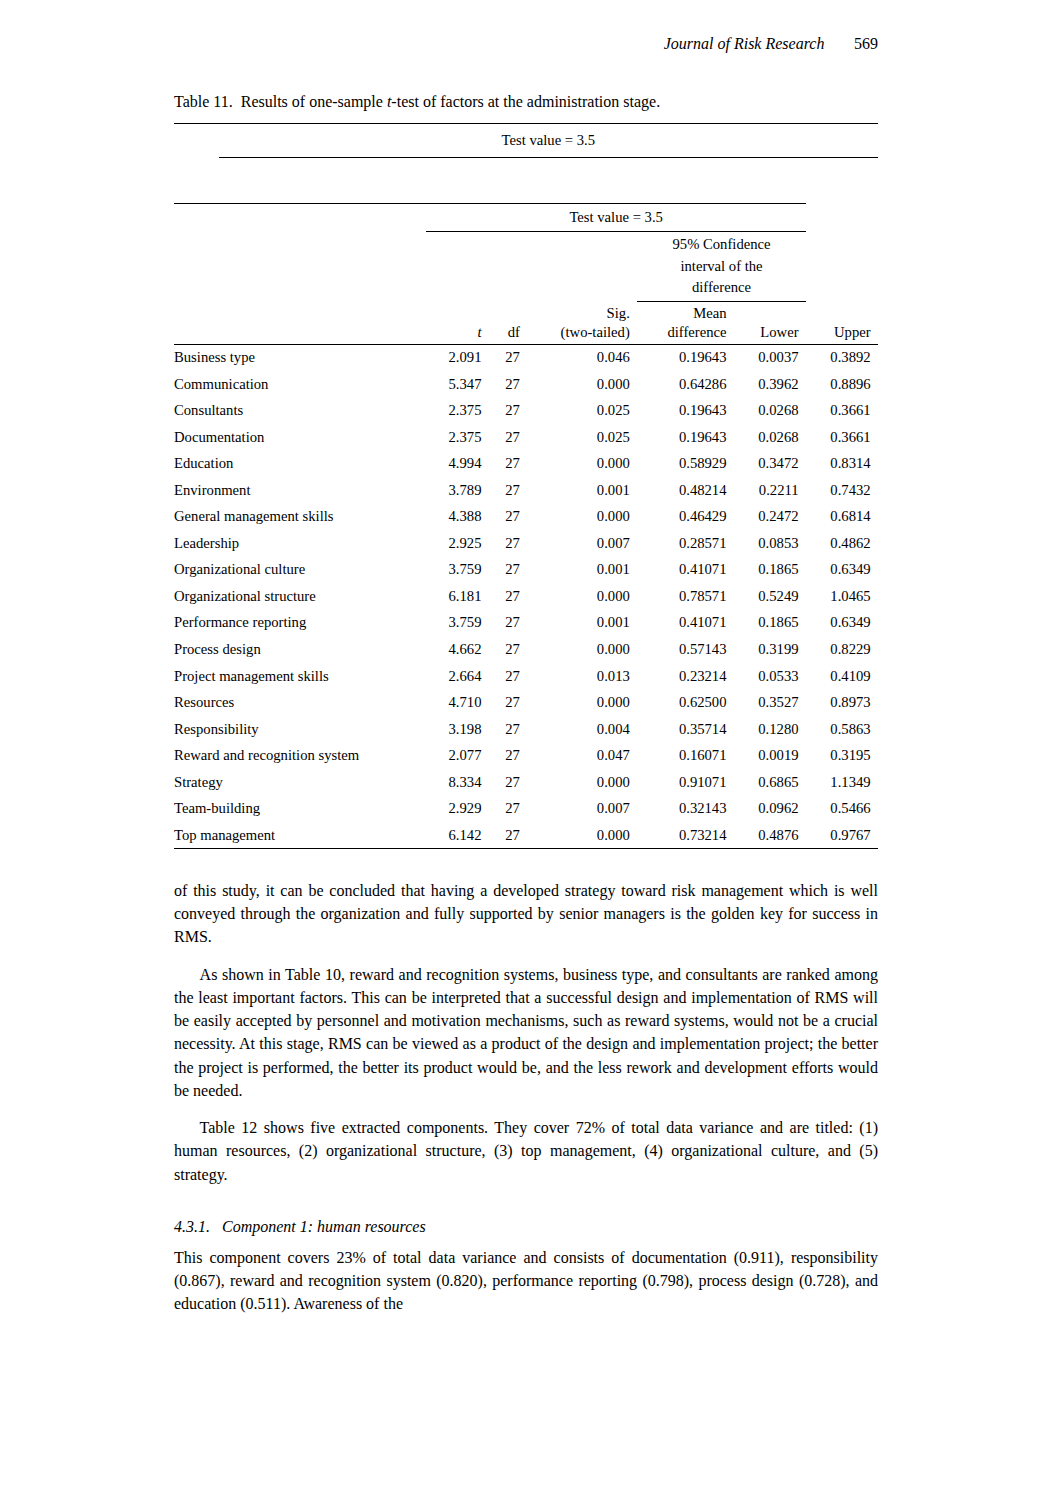Journal of Risk Research 569
Table 11. Results of one-sample t -test of factors at the administration stage.
| | Test value = 3.5 |
| --- | --- |
| | Test value = 3.5 |
| --- | --- |
| | 95% Confidence interval of the difference |
| t | df | Sig. (two-tailed) | Mean difference | Lower | Upper |
| Business type | 2.091 | 27 | 0.046 | 0.19643 | 0.0037 | 0.3892 |
| Communication | 5.347 | 27 | 0.000 | 0.64286 | 0.3962 | 0.8896 |
| Consultants | 2.375 | 27 | 0.025 | 0.19643 | 0.0268 | 0.3661 |
| Documentation | 2.375 | 27 | 0.025 | 0.19643 | 0.0268 | 0.3661 |
| Education | 4.994 | 27 | 0.000 | 0.58929 | 0.3472 | 0.8314 |
| Environment | 3.789 | 27 | 0.001 | 0.48214 | 0.2211 | 0.7432 |
| General management skills | 4.388 | 27 | 0.000 | 0.46429 | 0.2472 | 0.6814 |
| Leadership | 2.925 | 27 | 0.007 | 0.28571 | 0.0853 | 0.4862 |
| Organizational culture | 3.759 | 27 | 0.001 | 0.41071 | 0.1865 | 0.6349 |
| Organizational structure | 6.181 | 27 | 0.000 | 0.78571 | 0.5249 | 1.0465 |
| Performance reporting | 3.759 | 27 | 0.001 | 0.41071 | 0.1865 | 0.6349 |
| Process design | 4.662 | 27 | 0.000 | 0.57143 | 0.3199 | 0.8229 |
| Project management skills | 2.664 | 27 | 0.013 | 0.23214 | 0.0533 | 0.4109 |
| Resources | 4.710 | 27 | 0.000 | 0.62500 | 0.3527 | 0.8973 |
| Responsibility | 3.198 | 27 | 0.004 | 0.35714 | 0.1280 | 0.5863 |
| Reward and recognition system | 2.077 | 27 | 0.047 | 0.16071 | 0.0019 | 0.3195 |
| Strategy | 8.334 | 27 | 0.000 | 0.91071 | 0.6865 | 1.1349 |
| Team-building | 2.929 | 27 | 0.007 | 0.32143 | 0.0962 | 0.5466 |
| Top management | 6.142 | 27 | 0.000 | 0.73214 | 0.4876 | 0.9767 |
of this study, it can be concluded that having a developed strategy toward risk management which is well conveyed through the organization and fully supported by senior managers is the golden key for success in RMS.
As shown in Table 10, reward and recognition systems, business type, and consultants are ranked among the least important factors. This can be interpreted that a successful design and implementation of RMS will be easily accepted by personnel and motivation mechanisms, such as reward systems, would not be a crucial necessity. At this stage, RMS can be viewed as a product of the design and implementation project; the better the project is performed, the better its product would be, and the less rework and development efforts would be needed.
Table 12 shows five extracted components. They cover 72% of total data variance and are titled: (1) human resources, (2) organizational structure, (3) top management, (4) organizational culture, and (5) strategy.
4.3.1. Component 1: human resources
This component covers 23% of total data variance and consists of documentation (0.911), responsibility (0.867), reward and recognition system (0.820), performance reporting (0.798), process design (0.728), and education (0.511). Awareness of the